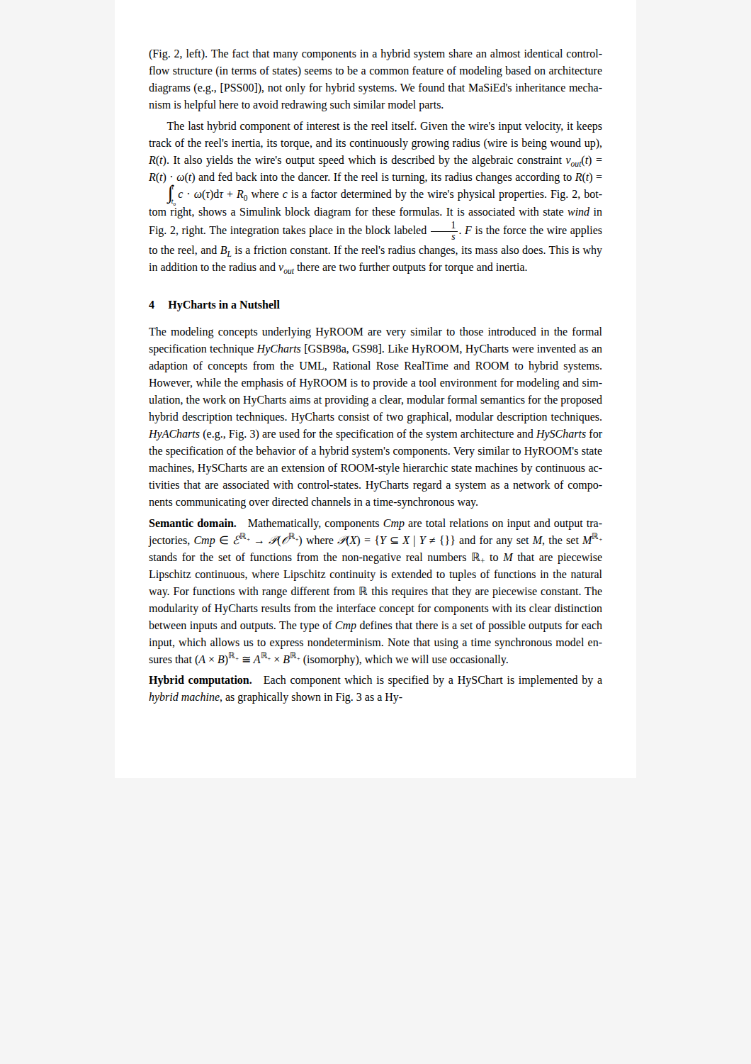(Fig. 2, left). The fact that many components in a hybrid system share an almost identical control-flow structure (in terms of states) seems to be a common feature of modeling based on architecture diagrams (e.g., [PSS00]), not only for hybrid systems. We found that MaSiEd's inheritance mechanism is helpful here to avoid redrawing such similar model parts.
The last hybrid component of interest is the reel itself. Given the wire's input velocity, it keeps track of the reel's inertia, its torque, and its continuously growing radius (wire is being wound up), R(t). It also yields the wire's output speed which is described by the algebraic constraint vout(t) = R(t) · ω(t) and fed back into the dancer. If the reel is turning, its radius changes according to R(t) = ∫tt0 c · ω(τ)dτ + R0 where c is a factor determined by the wire's physical properties. Fig. 2, bottom right, shows a Simulink block diagram for these formulas. It is associated with state wind in Fig. 2, right. The integration takes place in the block labeled 1 s. F is the force the wire applies to the reel, and BL is a friction constant. If the reel's radius changes, its mass also does. This is why in addition to the radius and vout there are two further outputs for torque and inertia.
4 HyCharts in a Nutshell
The modeling concepts underlying HyROOM are very similar to those introduced in the formal specification technique HyCharts [GSB98a, GS98]. Like HyROOM, HyCharts were invented as an adaption of concepts from the UML, Rational Rose RealTime and ROOM to hybrid systems. However, while the emphasis of HyROOM is to provide a tool environment for modeling and simulation, the work on HyCharts aims at providing a clear, modular formal semantics for the proposed hybrid description techniques. HyCharts consist of two graphical, modular description techniques. HyACharts (e.g., Fig. 3) are used for the specification of the system architecture and HySCharts for the specification of the behavior of a hybrid system's components. Very similar to HyROOM's state machines, HySCharts are an extension of ROOM-style hierarchic state machines by continuous activities that are associated with control-states. HyCharts regard a system as a network of components communicating over directed channels in a time-synchronous way.
Semantic domain. Mathematically, components Cmp are total relations on input and output trajectories, Cmp ∈ ℰℝ+ → 𝒫(𝒪ℝ+) where 𝒫(X) = {Y ⊆ X | Y ≠ {}} and for any set M, the set Mℝ+ stands for the set of functions from the non-negative real numbers ℝ+ to M that are piecewise Lipschitz continuous, where Lipschitz continuity is extended to tuples of functions in the natural way. For functions with range different from ℝ this requires that they are piecewise constant. The modularity of HyCharts results from the interface concept for components with its clear distinction between inputs and outputs. The type of Cmp defines that there is a set of possible outputs for each input, which allows us to express nondeterminism. Note that using a time synchronous model ensures that (A × B)ℝ+ ≅ Aℝ+ × Bℝ+ (isomorphy), which we will use occasionally.
Hybrid computation. Each component which is specified by a HySChart is implemented by a hybrid machine, as graphically shown in Fig. 3 as a Hy-